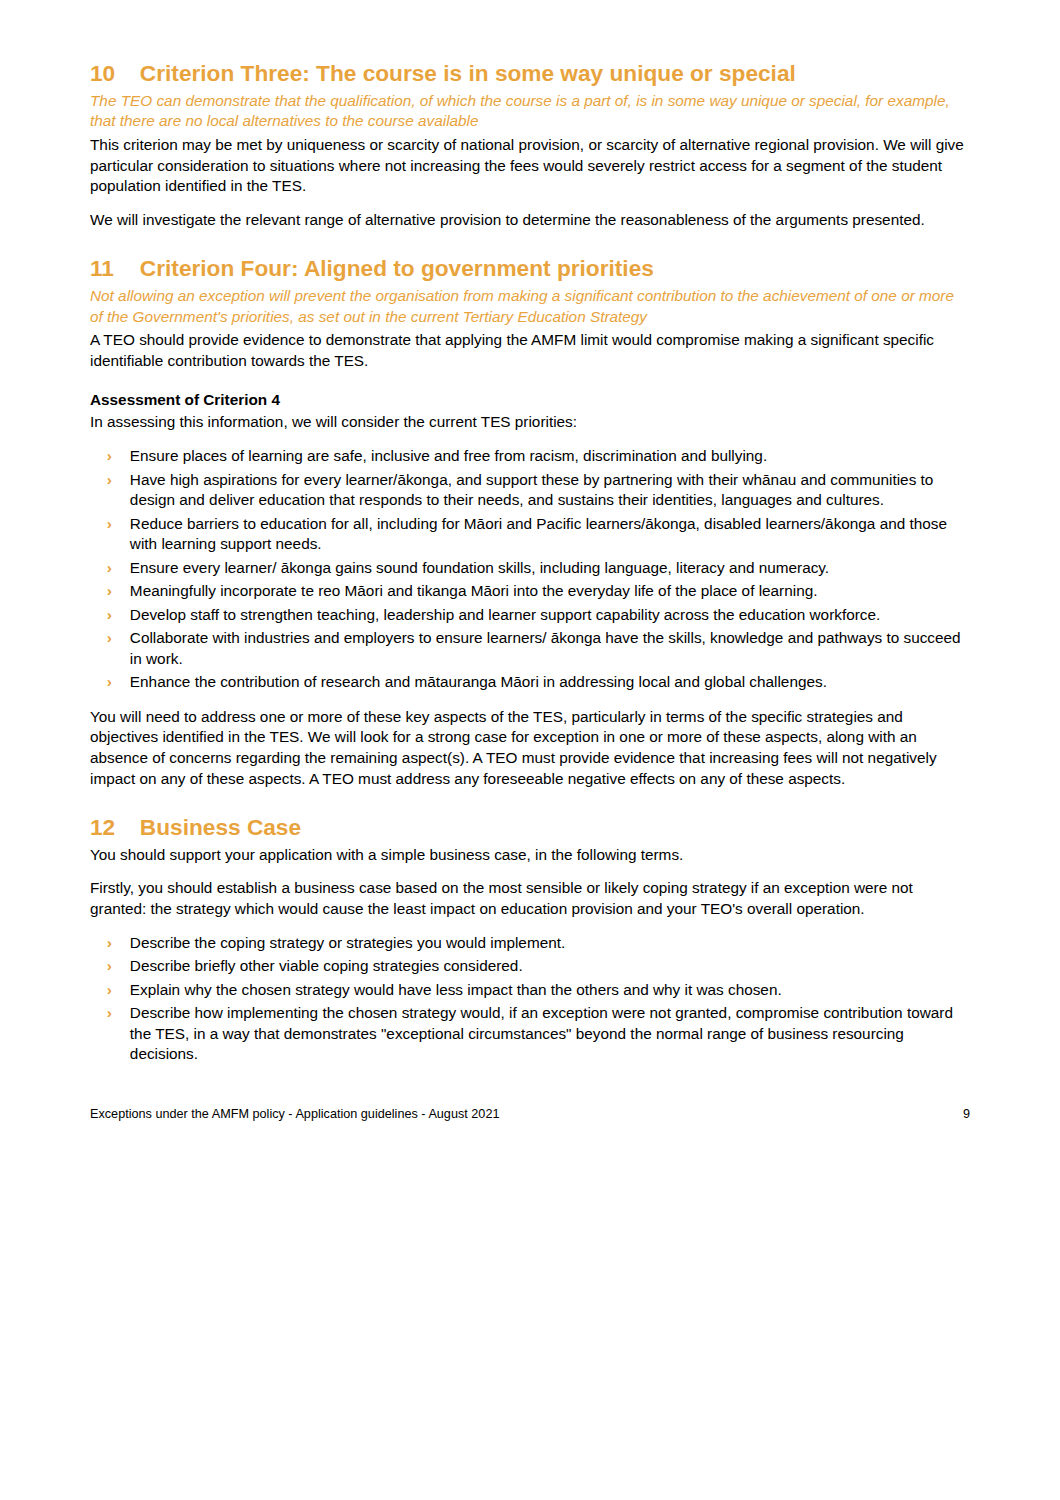10 Criterion Three: The course is in some way unique or special
The TEO can demonstrate that the qualification, of which the course is a part of, is in some way unique or special, for example, that there are no local alternatives to the course available
This criterion may be met by uniqueness or scarcity of national provision, or scarcity of alternative regional provision. We will give particular consideration to situations where not increasing the fees would severely restrict access for a segment of the student population identified in the TES.
We will investigate the relevant range of alternative provision to determine the reasonableness of the arguments presented.
11 Criterion Four: Aligned to government priorities
Not allowing an exception will prevent the organisation from making a significant contribution to the achievement of one or more of the Government's priorities, as set out in the current Tertiary Education Strategy
A TEO should provide evidence to demonstrate that applying the AMFM limit would compromise making a significant specific identifiable contribution towards the TES.
Assessment of Criterion 4
In assessing this information, we will consider the current TES priorities:
Ensure places of learning are safe, inclusive and free from racism, discrimination and bullying.
Have high aspirations for every learner/ākonga, and support these by partnering with their whānau and communities to design and deliver education that responds to their needs, and sustains their identities, languages and cultures.
Reduce barriers to education for all, including for Māori and Pacific learners/ākonga, disabled learners/ākonga and those with learning support needs.
Ensure every learner/ ākonga gains sound foundation skills, including language, literacy and numeracy.
Meaningfully incorporate te reo Māori and tikanga Māori into the everyday life of the place of learning.
Develop staff to strengthen teaching, leadership and learner support capability across the education workforce.
Collaborate with industries and employers to ensure learners/ ākonga have the skills, knowledge and pathways to succeed in work.
Enhance the contribution of research and mātauranga Māori in addressing local and global challenges.
You will need to address one or more of these key aspects of the TES, particularly in terms of the specific strategies and objectives identified in the TES. We will look for a strong case for exception in one or more of these aspects, along with an absence of concerns regarding the remaining aspect(s). A TEO must provide evidence that increasing fees will not negatively impact on any of these aspects. A TEO must address any foreseeable negative effects on any of these aspects.
12 Business Case
You should support your application with a simple business case, in the following terms.
Firstly, you should establish a business case based on the most sensible or likely coping strategy if an exception were not granted: the strategy which would cause the least impact on education provision and your TEO's overall operation.
Describe the coping strategy or strategies you would implement.
Describe briefly other viable coping strategies considered.
Explain why the chosen strategy would have less impact than the others and why it was chosen.
Describe how implementing the chosen strategy would, if an exception were not granted, compromise contribution toward the TES, in a way that demonstrates "exceptional circumstances" beyond the normal range of business resourcing decisions.
Exceptions under the AMFM policy - Application guidelines - August 2021 9